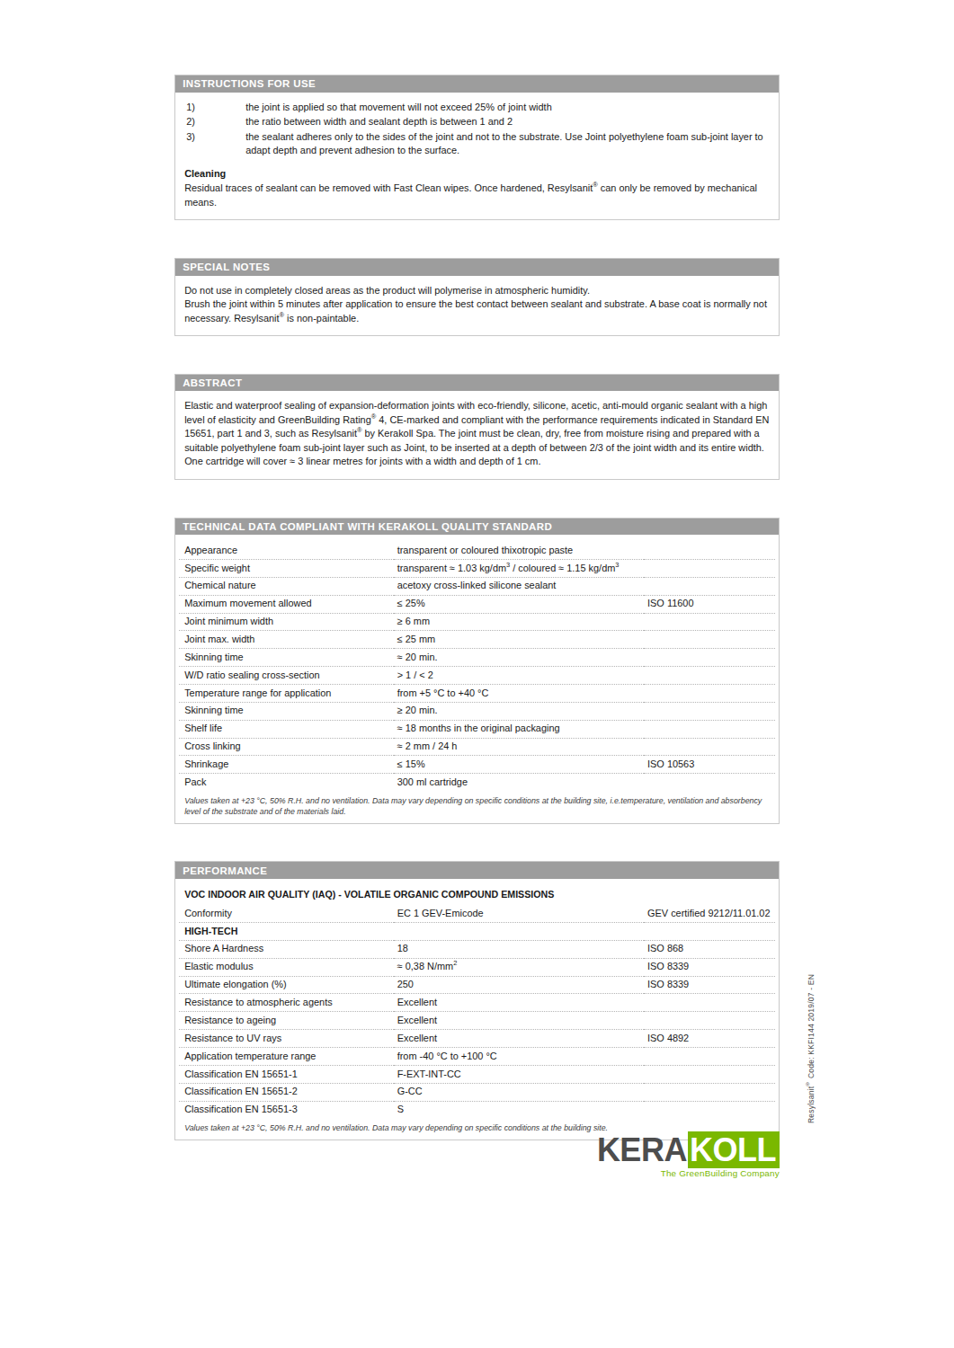INSTRUCTIONS FOR USE
| 1) | the joint is applied so that movement will not exceed 25% of joint width |
| 2) | the ratio between width and sealant depth is between 1 and 2 |
| 3) | the sealant adheres only to the sides of the joint and not to the substrate. Use Joint polyethylene foam sub-joint layer to adapt depth and prevent adhesion to the surface. |
Cleaning
Residual traces of sealant can be removed with Fast Clean wipes. Once hardened, Resylsanit® can only be removed by mechanical means.
SPECIAL NOTES
Do not use in completely closed areas as the product will polymerise in atmospheric humidity.
Brush the joint within 5 minutes after application to ensure the best contact between sealant and substrate. A base coat is normally not necessary. Resylsanit® is non-paintable.
ABSTRACT
Elastic and waterproof sealing of expansion-deformation joints with eco-friendly, silicone, acetic, anti-mould organic sealant with a high level of elasticity and GreenBuilding Rating® 4, CE-marked and compliant with the performance requirements indicated in Standard EN 15651, part 1 and 3, such as Resylsanit® by Kerakoll Spa. The joint must be clean, dry, free from moisture rising and prepared with a suitable polyethylene foam sub-joint layer such as Joint, to be inserted at a depth of between 2/3 of the joint width and its entire width. One cartridge will cover ≈ 3 linear metres for joints with a width and depth of 1 cm.
TECHNICAL DATA COMPLIANT WITH KERAKOLL QUALITY STANDARD
| Appearance | transparent or coloured thixotropic paste | |
| Specific weight | transparent ≈ 1.03 kg/dm 3 / coloured ≈ 1.15 kg/dm 3 | |
| Chemical nature | acetoxy cross-linked silicone sealant | |
| Maximum movement allowed | ≤ 25% | ISO 11600 |
| Joint minimum width | ≥ 6 mm | |
| Joint max. width | ≤ 25 mm | |
| Skinning time | ≈ 20 min. | |
| W/D ratio sealing cross-section | > 1 / < 2 | |
| Temperature range for application | from +5 °C to +40 °C | |
| Skinning time | ≥ 20 min. | |
| Shelf life | ≈ 18 months in the original packaging | |
| Cross linking | ≈ 2 mm / 24 h | |
| Shrinkage | ≤ 15% | ISO 10563 |
| Pack | 300 ml cartridge | |
Values taken at +23 °C, 50% R.H. and no ventilation. Data may vary depending on specific conditions at the building site, i.e.temperature, ventilation and absorbency level of the substrate and of the materials laid.
PERFORMANCE
VOC INDOOR AIR QUALITY (IAQ) - VOLATILE ORGANIC COMPOUND EMISSIONS
| Conformity | EC 1 GEV-Emicode | GEV certified 9212/11.01.02 |
| HIGH-TECH | | |
| Shore A Hardness | 18 | ISO 868 |
| Elastic modulus | ≈ 0,38 N/mm 2 | ISO 8339 |
| Ultimate elongation (%) | 250 | ISO 8339 |
| Resistance to atmospheric agents | Excellent | |
| Resistance to ageing | Excellent | |
| Resistance to UV rays | Excellent | ISO 4892 |
| Application temperature range | from -40 °C to +100 °C | |
| Classification EN 15651-1 | F-EXT-INT-CC | |
| Classification EN 15651-2 | G-CC | |
| Classification EN 15651-3 | S | |
Values taken at +23 °C, 50% R.H. and no ventilation. Data may vary depending on specific conditions at the building site.
Resylsanit® Code: KKFI144 2019/07 - EN
KERAKOLL
The GreenBuilding Company